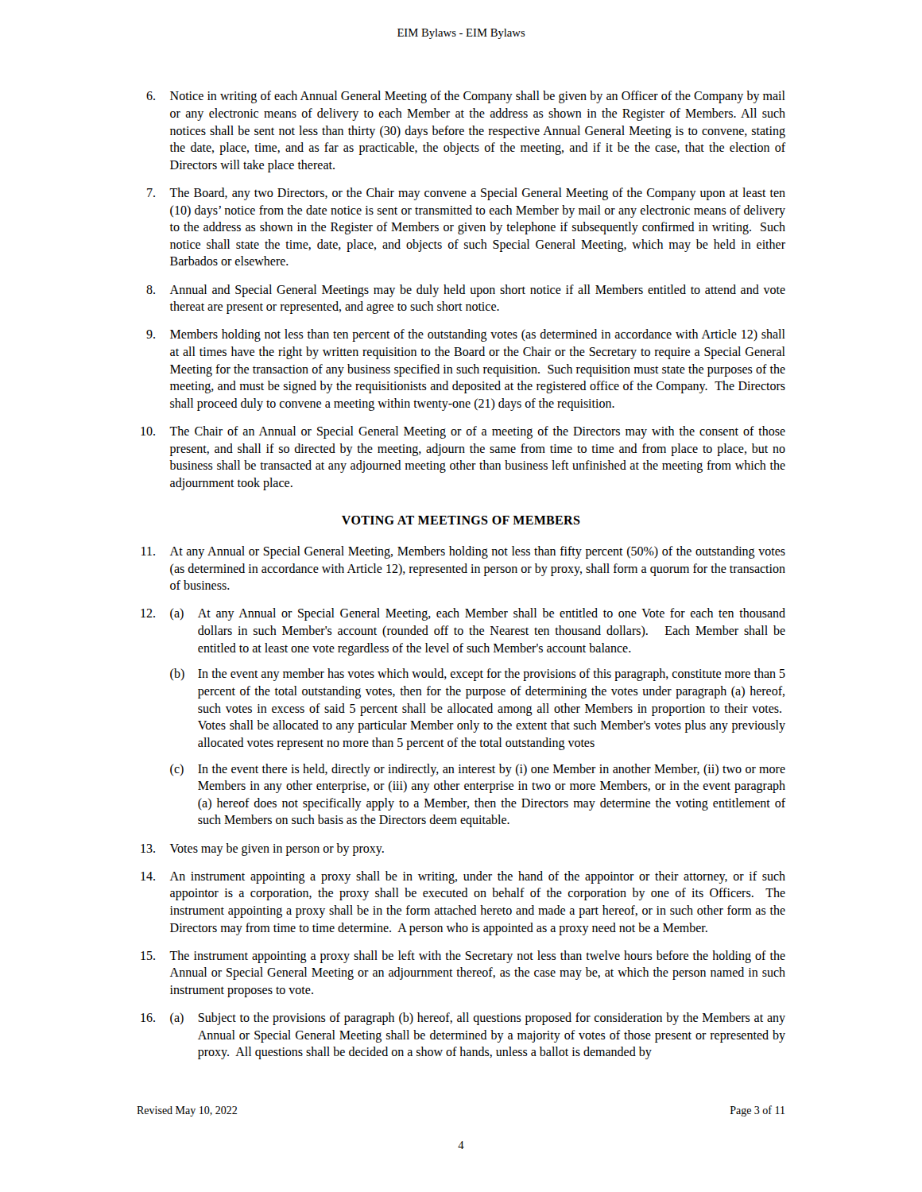EIM Bylaws - EIM Bylaws
6. Notice in writing of each Annual General Meeting of the Company shall be given by an Officer of the Company by mail or any electronic means of delivery to each Member at the address as shown in the Register of Members. All such notices shall be sent not less than thirty (30) days before the respective Annual General Meeting is to convene, stating the date, place, time, and as far as practicable, the objects of the meeting, and if it be the case, that the election of Directors will take place thereat.
7. The Board, any two Directors, or the Chair may convene a Special General Meeting of the Company upon at least ten (10) days’ notice from the date notice is sent or transmitted to each Member by mail or any electronic means of delivery to the address as shown in the Register of Members or given by telephone if subsequently confirmed in writing. Such notice shall state the time, date, place, and objects of such Special General Meeting, which may be held in either Barbados or elsewhere.
8. Annual and Special General Meetings may be duly held upon short notice if all Members entitled to attend and vote thereat are present or represented, and agree to such short notice.
9. Members holding not less than ten percent of the outstanding votes (as determined in accordance with Article 12) shall at all times have the right by written requisition to the Board or the Chair or the Secretary to require a Special General Meeting for the transaction of any business specified in such requisition. Such requisition must state the purposes of the meeting, and must be signed by the requisitionists and deposited at the registered office of the Company. The Directors shall proceed duly to convene a meeting within twenty-one (21) days of the requisition.
10. The Chair of an Annual or Special General Meeting or of a meeting of the Directors may with the consent of those present, and shall if so directed by the meeting, adjourn the same from time to time and from place to place, but no business shall be transacted at any adjourned meeting other than business left unfinished at the meeting from which the adjournment took place.
VOTING AT MEETINGS OF MEMBERS
11. At any Annual or Special General Meeting, Members holding not less than fifty percent (50%) of the outstanding votes (as determined in accordance with Article 12), represented in person or by proxy, shall form a quorum for the transaction of business.
12.
(a) At any Annual or Special General Meeting, each Member shall be entitled to one Vote for each ten thousand dollars in such Member's account (rounded off to the Nearest ten thousand dollars). Each Member shall be entitled to at least one vote regardless of the level of such Member's account balance.
(b) In the event any member has votes which would, except for the provisions of this paragraph, constitute more than 5 percent of the total outstanding votes, then for the purpose of determining the votes under paragraph (a) hereof, such votes in excess of said 5 percent shall be allocated among all other Members in proportion to their votes. Votes shall be allocated to any particular Member only to the extent that such Member's votes plus any previously allocated votes represent no more than 5 percent of the total outstanding votes
(c) In the event there is held, directly or indirectly, an interest by (i) one Member in another Member, (ii) two or more Members in any other enterprise, or (iii) any other enterprise in two or more Members, or in the event paragraph (a) hereof does not specifically apply to a Member, then the Directors may determine the voting entitlement of such Members on such basis as the Directors deem equitable.
13. Votes may be given in person or by proxy.
14. An instrument appointing a proxy shall be in writing, under the hand of the appointor or their attorney, or if such appointor is a corporation, the proxy shall be executed on behalf of the corporation by one of its Officers. The instrument appointing a proxy shall be in the form attached hereto and made a part hereof, or in such other form as the Directors may from time to time determine. A person who is appointed as a proxy need not be a Member.
15. The instrument appointing a proxy shall be left with the Secretary not less than twelve hours before the holding of the Annual or Special General Meeting or an adjournment thereof, as the case may be, at which the person named in such instrument proposes to vote.
16.
(a) Subject to the provisions of paragraph (b) hereof, all questions proposed for consideration by the Members at any Annual or Special General Meeting shall be determined by a majority of votes of those present or represented by proxy. All questions shall be decided on a show of hands, unless a ballot is demanded by
Revised May 10, 2022 Page 3 of 11
4